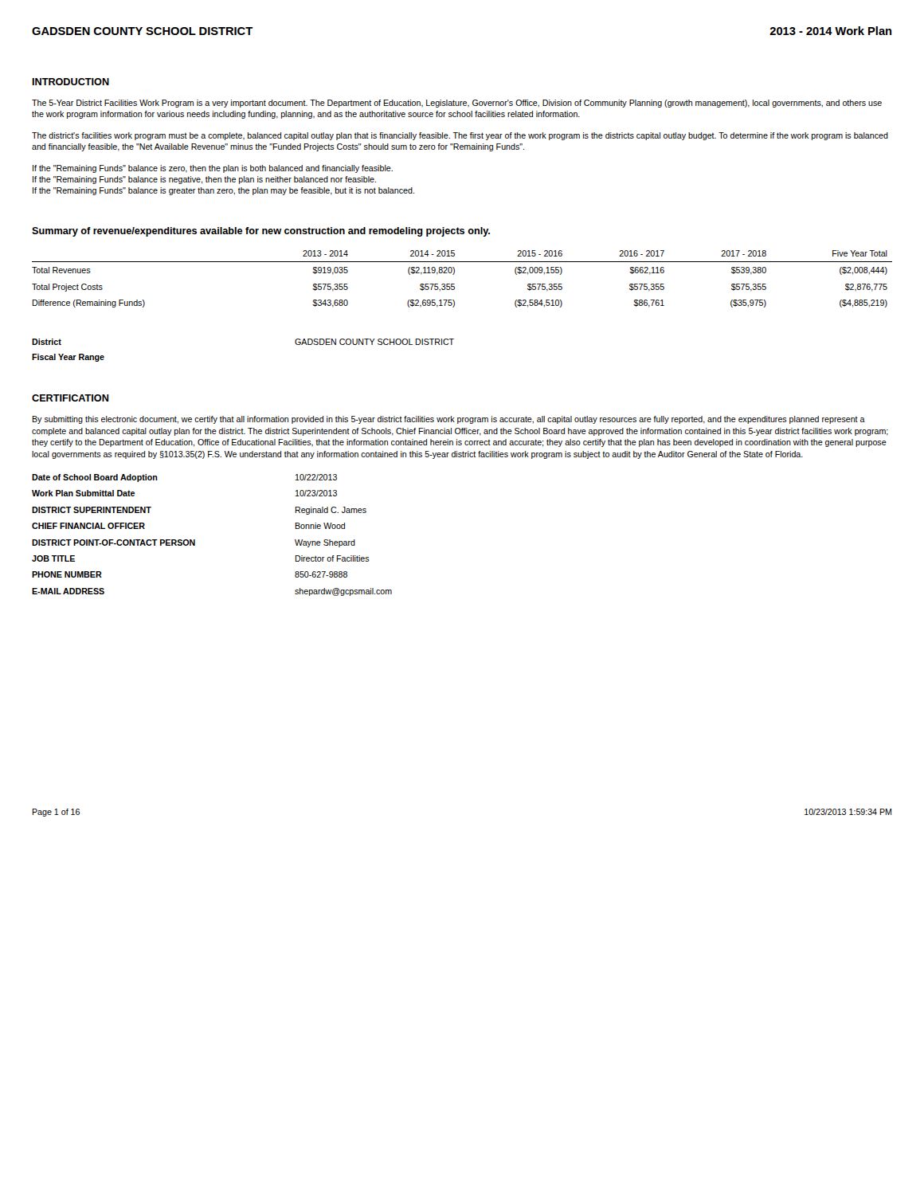GADSDEN COUNTY SCHOOL DISTRICT 2013 - 2014 Work Plan
INTRODUCTION
The 5-Year District Facilities Work Program is a very important document. The Department of Education, Legislature, Governor's Office, Division of Community Planning (growth management), local governments, and others use the work program information for various needs including funding, planning, and as the authoritative source for school facilities related information.
The district's facilities work program must be a complete, balanced capital outlay plan that is financially feasible. The first year of the work program is the districts capital outlay budget. To determine if the work program is balanced and financially feasible, the "Net Available Revenue" minus the "Funded Projects Costs" should sum to zero for "Remaining Funds".
If the "Remaining Funds" balance is zero, then the plan is both balanced and financially feasible.
If the "Remaining Funds" balance is negative, then the plan is neither balanced nor feasible.
If the "Remaining Funds" balance is greater than zero, the plan may be feasible, but it is not balanced.
Summary of revenue/expenditures available for new construction and remodeling projects only.
| | 2013 - 2014 | 2014 - 2015 | 2015 - 2016 | 2016 - 2017 | 2017 - 2018 | Five Year Total |
| --- | --- | --- | --- | --- | --- | --- |
| Total Revenues | $919,035 | ($2,119,820) | ($2,009,155) | $662,116 | $539,380 | ($2,008,444) |
| Total Project Costs | $575,355 | $575,355 | $575,355 | $575,355 | $575,355 | $2,876,775 |
| Difference (Remaining Funds) | $343,680 | ($2,695,175) | ($2,584,510) | $86,761 | ($35,975) | ($4,885,219) |
| District | GADSDEN COUNTY SCHOOL DISTRICT |
| Fiscal Year Range | |
CERTIFICATION
By submitting this electronic document, we certify that all information provided in this 5-year district facilities work program is accurate, all capital outlay resources are fully reported, and the expenditures planned represent a complete and balanced capital outlay plan for the district. The district Superintendent of Schools, Chief Financial Officer, and the School Board have approved the information contained in this 5-year district facilities work program; they certify to the Department of Education, Office of Educational Facilities, that the information contained herein is correct and accurate; they also certify that the plan has been developed in coordination with the general purpose local governments as required by §1013.35(2) F.S. We understand that any information contained in this 5-year district facilities work program is subject to audit by the Auditor General of the State of Florida.
| Date of School Board Adoption | 10/22/2013 |
| Work Plan Submittal Date | 10/23/2013 |
| DISTRICT SUPERINTENDENT | Reginald C. James |
| CHIEF FINANCIAL OFFICER | Bonnie Wood |
| DISTRICT POINT-OF-CONTACT PERSON | Wayne Shepard |
| JOB TITLE | Director of Facilities |
| PHONE NUMBER | 850-627-9888 |
| E-MAIL ADDRESS | shepardw@gcpsmail.com |
Page 1 of 16 10/23/2013 1:59:34 PM